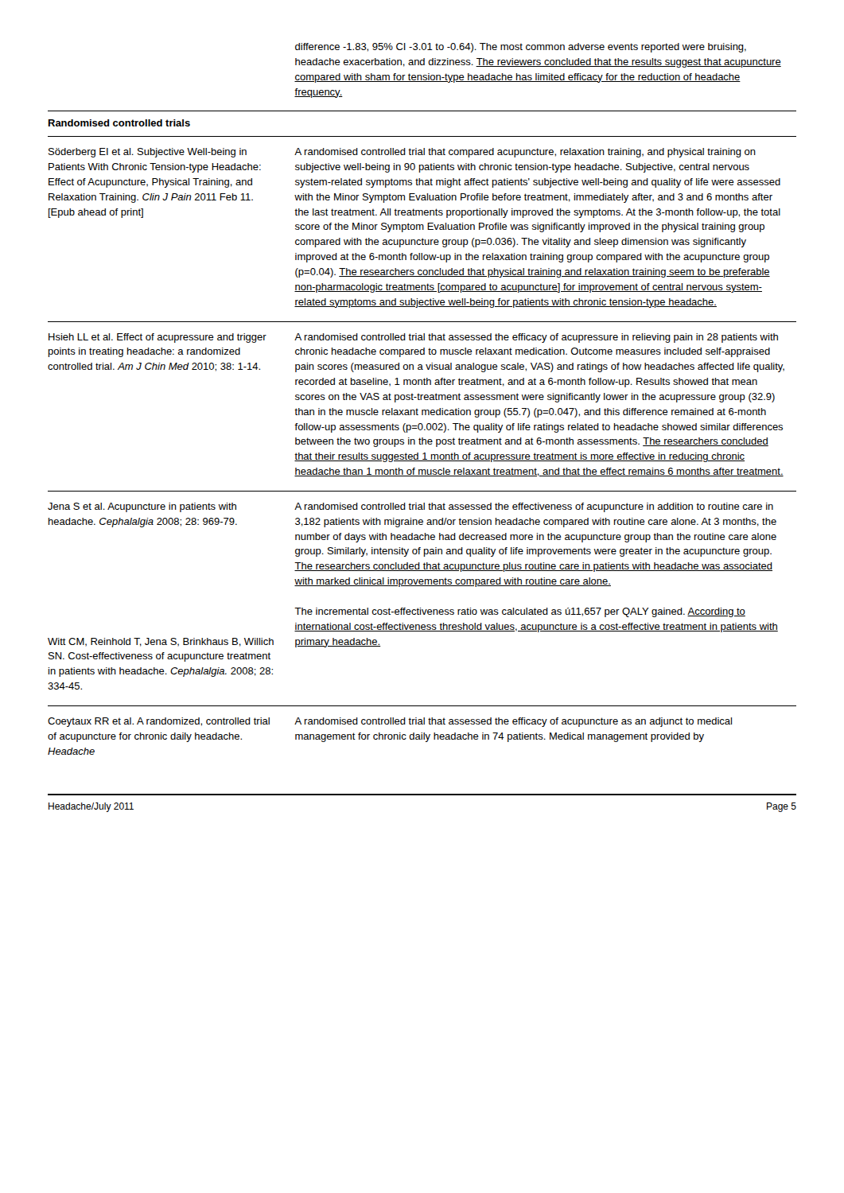| | difference -1.83, 95% CI -3.01 to -0.64). The most common adverse events reported were bruising, headache exacerbation, and dizziness. The reviewers concluded that the results suggest that acupuncture compared with sham for tension-type headache has limited efficacy for the reduction of headache frequency. |
| Randomised controlled trials |
| Söderberg EI et al. Subjective Well-being in Patients With Chronic Tension-type Headache: Effect of Acupuncture, Physical Training, and Relaxation Training. Clin J Pain 2011 Feb 11. [Epub ahead of print] | A randomised controlled trial that compared acupuncture, relaxation training, and physical training on subjective well-being in 90 patients with chronic tension-type headache. Subjective, central nervous system-related symptoms that might affect patients' subjective well-being and quality of life were assessed with the Minor Symptom Evaluation Profile before treatment, immediately after, and 3 and 6 months after the last treatment. All treatments proportionally improved the symptoms. At the 3-month follow-up, the total score of the Minor Symptom Evaluation Profile was significantly improved in the physical training group compared with the acupuncture group (p=0.036). The vitality and sleep dimension was significantly improved at the 6-month follow-up in the relaxation training group compared with the acupuncture group (p=0.04). The researchers concluded that physical training and relaxation training seem to be preferable non-pharmacologic treatments [compared to acupuncture] for improvement of central nervous system-related symptoms and subjective well-being for patients with chronic tension-type headache. |
| Hsieh LL et al. Effect of acupressure and trigger points in treating headache: a randomized controlled trial. Am J Chin Med 2010; 38: 1-14. | A randomised controlled trial that assessed the efficacy of acupressure in relieving pain in 28 patients with chronic headache compared to muscle relaxant medication. Outcome measures included self-appraised pain scores (measured on a visual analogue scale, VAS) and ratings of how headaches affected life quality, recorded at baseline, 1 month after treatment, and at a 6-month follow-up. Results showed that mean scores on the VAS at post-treatment assessment were significantly lower in the acupressure group (32.9) than in the muscle relaxant medication group (55.7) (p=0.047), and this difference remained at 6-month follow-up assessments (p=0.002). The quality of life ratings related to headache showed similar differences between the two groups in the post treatment and at 6-month assessments. The researchers concluded that their results suggested 1 month of acupressure treatment is more effective in reducing chronic headache than 1 month of muscle relaxant treatment, and that the effect remains 6 months after treatment. |
| Jena S et al. Acupuncture in patients with headache. Cephalalgia 2008; 28: 969-79. Witt CM, Reinhold T, Jena S, Brinkhaus B, Willich SN. Cost-effectiveness of acupuncture treatment in patients with headache. Cephalalgia. 2008; 28: 334-45. | A randomised controlled trial that assessed the effectiveness of acupuncture in addition to routine care in 3,182 patients with migraine and/or tension headache compared with routine care alone. At 3 months, the number of days with headache had decreased more in the acupuncture group than the routine care alone group. Similarly, intensity of pain and quality of life improvements were greater in the acupuncture group. The researchers concluded that acupuncture plus routine care in patients with headache was associated with marked clinical improvements compared with routine care alone. The incremental cost-effectiveness ratio was calculated as ú11,657 per QALY gained. According to international cost-effectiveness threshold values, acupuncture is a cost-effective treatment in patients with primary headache. |
| Coeytaux RR et al. A randomized, controlled trial of acupuncture for chronic daily headache. Headache | A randomised controlled trial that assessed the efficacy of acupuncture as an adjunct to medical management for chronic daily headache in 74 patients. Medical management provided by |
Headache/July 2011 Page 5